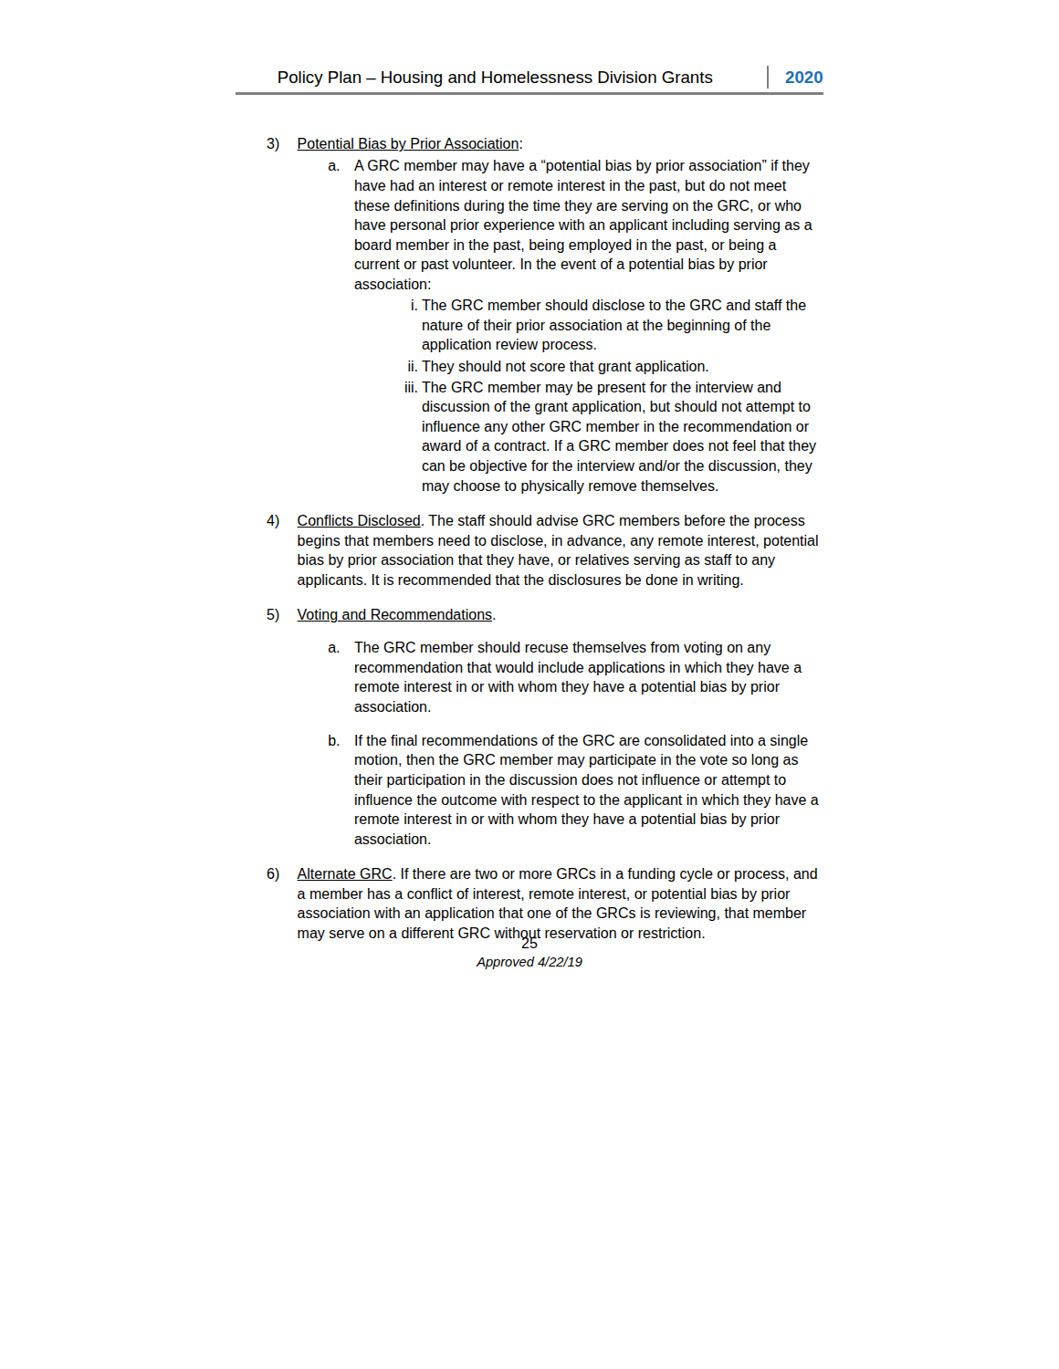Policy Plan – Housing and Homelessness Division Grants
2020
Potential Bias by Prior Association:
A GRC member may have a “potential bias by prior association” if they have had an interest or remote interest in the past, but do not meet these definitions during the time they are serving on the GRC, or who have personal prior experience with an applicant including serving as a board member in the past, being employed in the past, or being a current or past volunteer. In the event of a potential bias by prior association:
The GRC member should disclose to the GRC and staff the nature of their prior association at the beginning of the application review process.
They should not score that grant application.
The GRC member may be present for the interview and discussion of the grant application, but should not attempt to influence any other GRC member in the recommendation or award of a contract. If a GRC member does not feel that they can be objective for the interview and/or the discussion, they may choose to physically remove themselves.
Conflicts Disclosed. The staff should advise GRC members before the process begins that members need to disclose, in advance, any remote interest, potential bias by prior association that they have, or relatives serving as staff to any applicants. It is recommended that the disclosures be done in writing.
Voting and Recommendations.
The GRC member should recuse themselves from voting on any recommendation that would include applications in which they have a remote interest in or with whom they have a potential bias by prior association.
If the final recommendations of the GRC are consolidated into a single motion, then the GRC member may participate in the vote so long as their participation in the discussion does not influence or attempt to influence the outcome with respect to the applicant in which they have a remote interest in or with whom they have a potential bias by prior association.
Alternate GRC. If there are two or more GRCs in a funding cycle or process, and a member has a conflict of interest, remote interest, or potential bias by prior association with an application that one of the GRCs is reviewing, that member may serve on a different GRC without reservation or restriction.
25
Approved 4/22/19